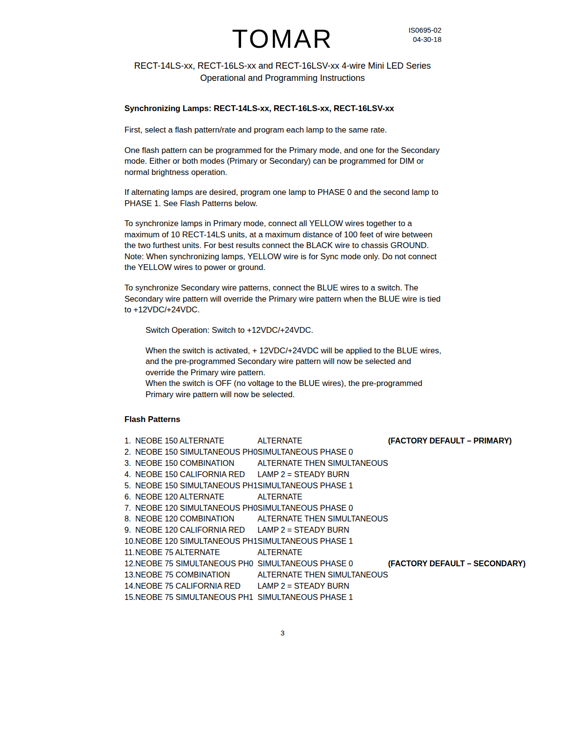IS0695-02
04-30-18
TOMAR
RECT-14LS-xx, RECT-16LS-xx and RECT-16LSV-xx 4-wire Mini LED Series Operational and Programming Instructions
Synchronizing Lamps: RECT-14LS-xx, RECT-16LS-xx, RECT-16LSV-xx
First, select a flash pattern/rate and program each lamp to the same rate.
One flash pattern can be programmed for the Primary mode, and one for the Secondary mode. Either or both modes (Primary or Secondary) can be programmed for DIM or normal brightness operation.
If alternating lamps are desired, program one lamp to PHASE 0 and the second lamp to PHASE 1. See Flash Patterns below.
To synchronize lamps in Primary mode, connect all YELLOW wires together to a maximum of 10 RECT-14LS units, at a maximum distance of 100 feet of wire between the two furthest units. For best results connect the BLACK wire to chassis GROUND.
Note: When synchronizing lamps, YELLOW wire is for Sync mode only. Do not connect the YELLOW wires to power or ground.
To synchronize Secondary wire patterns, connect the BLUE wires to a switch. The Secondary wire pattern will override the Primary wire pattern when the BLUE wire is tied to +12VDC/+24VDC.
Switch Operation: Switch to +12VDC/+24VDC.
When the switch is activated, + 12VDC/+24VDC will be applied to the BLUE wires, and the pre-programmed Secondary wire pattern will now be selected and override the Primary wire pattern.
When the switch is OFF (no voltage to the BLUE wires), the pre-programmed Primary wire pattern will now be selected.
Flash Patterns
| 1. | NEOBE 150 ALTERNATE | ALTERNATE | (FACTORY DEFAULT – PRIMARY) |
| 2. | NEOBE 150 SIMULTANEOUS PH0 | SIMULTANEOUS PHASE 0 | |
| 3. | NEOBE 150 COMBINATION | ALTERNATE THEN SIMULTANEOUS | |
| 4. | NEOBE 150 CALIFORNIA RED | LAMP 2 = STEADY BURN | |
| 5. | NEOBE 150 SIMULTANEOUS PH1 | SIMULTANEOUS PHASE 1 | |
| 6. | NEOBE 120 ALTERNATE | ALTERNATE | |
| 7. | NEOBE 120 SIMULTANEOUS PH0 | SIMULTANEOUS PHASE 0 | |
| 8. | NEOBE 120 COMBINATION | ALTERNATE THEN SIMULTANEOUS | |
| 9. | NEOBE 120 CALIFORNIA RED | LAMP 2 = STEADY BURN | |
| 10. | NEOBE 120 SIMULTANEOUS PH1 | SIMULTANEOUS PHASE 1 | |
| 11. | NEOBE 75 ALTERNATE | ALTERNATE | |
| 12. | NEOBE 75 SIMULTANEOUS PH0 | SIMULTANEOUS PHASE 0 | (FACTORY DEFAULT – SECONDARY) |
| 13. | NEOBE 75 COMBINATION | ALTERNATE THEN SIMULTANEOUS | |
| 14. | NEOBE 75 CALIFORNIA RED | LAMP 2 = STEADY BURN | |
| 15. | NEOBE 75 SIMULTANEOUS PH1 | SIMULTANEOUS PHASE 1 | |
3